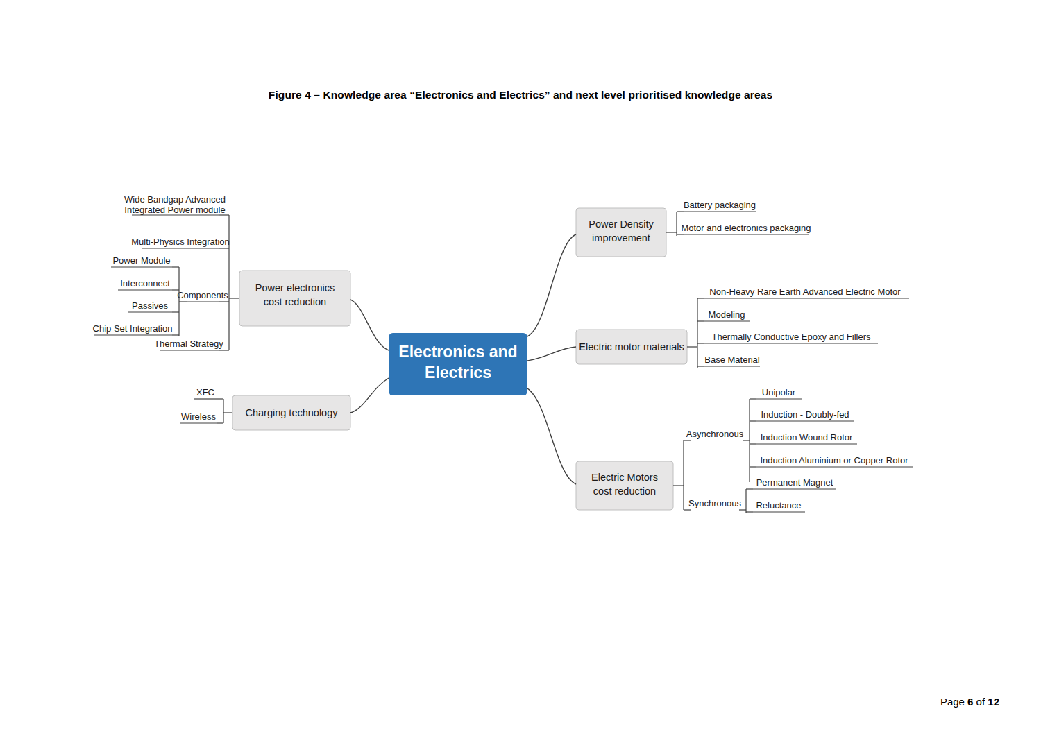Figure 4 – Knowledge area “Electronics and Electrics” and next level prioritised knowledge areas
Electronics and Electrics Power electronics cost reduction Wide Bandgap Advanced Integrated Power module Multi-Physics Integration Components Power Module Interconnect Passives Chip Set Integration Thermal Strategy Charging technology XFC Wireless Power Density improvement Battery packaging Motor and electronics packaging Electric motor materials Non-Heavy Rare Earth Advanced Electric Motor Modeling Thermally Conductive Epoxy and Fillers Base Material Electric Motors cost reduction Asynchronous Unipolar Induction - Doubly-fed Induction Wound Rotor Induction Aluminium or Copper Rotor Synchronous Permanent Magnet Reluctance
Page 6 of 12